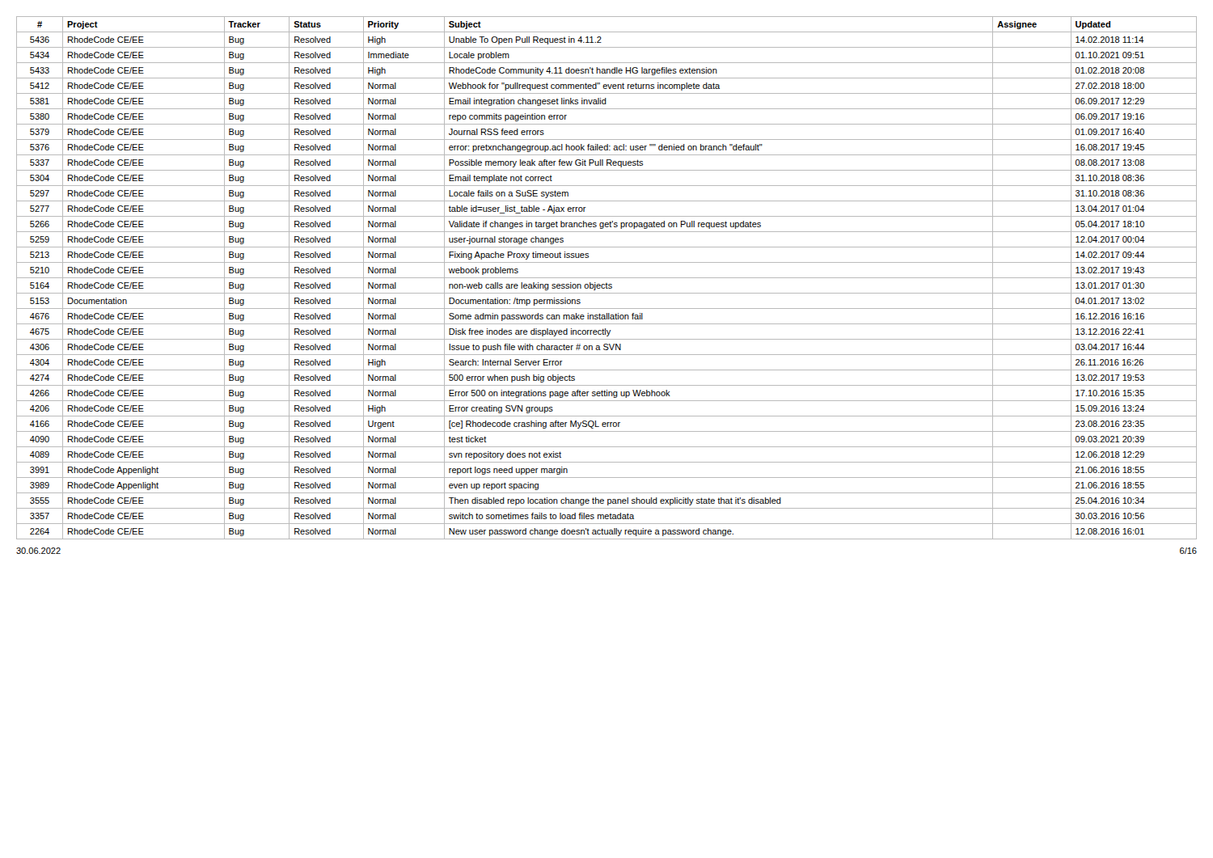| # | Project | Tracker | Status | Priority | Subject | Assignee | Updated |
| --- | --- | --- | --- | --- | --- | --- | --- |
| 5436 | RhodeCode CE/EE | Bug | Resolved | High | Unable To Open Pull Request in 4.11.2 | | 14.02.2018 11:14 |
| 5434 | RhodeCode CE/EE | Bug | Resolved | Immediate | Locale problem | | 01.10.2021 09:51 |
| 5433 | RhodeCode CE/EE | Bug | Resolved | High | RhodeCode Community 4.11 doesn't handle HG largefiles extension | | 01.02.2018 20:08 |
| 5412 | RhodeCode CE/EE | Bug | Resolved | Normal | Webhook for "pullrequest commented" event returns incomplete data | | 27.02.2018 18:00 |
| 5381 | RhodeCode CE/EE | Bug | Resolved | Normal | Email integration changeset links invalid | | 06.09.2017 12:29 |
| 5380 | RhodeCode CE/EE | Bug | Resolved | Normal | repo commits pageintion error | | 06.09.2017 19:16 |
| 5379 | RhodeCode CE/EE | Bug | Resolved | Normal | Journal RSS feed errors | | 01.09.2017 16:40 |
| 5376 | RhodeCode CE/EE | Bug | Resolved | Normal | error: pretxnchangegroup.acl hook failed: acl: user "" denied on branch "default" | | 16.08.2017 19:45 |
| 5337 | RhodeCode CE/EE | Bug | Resolved | Normal | Possible memory leak after few Git Pull Requests | | 08.08.2017 13:08 |
| 5304 | RhodeCode CE/EE | Bug | Resolved | Normal | Email template not correct | | 31.10.2018 08:36 |
| 5297 | RhodeCode CE/EE | Bug | Resolved | Normal | Locale fails on a SuSE system | | 31.10.2018 08:36 |
| 5277 | RhodeCode CE/EE | Bug | Resolved | Normal | table id=user_list_table - Ajax error | | 13.04.2017 01:04 |
| 5266 | RhodeCode CE/EE | Bug | Resolved | Normal | Validate if changes in target branches get's propagated on Pull request updates | | 05.04.2017 18:10 |
| 5259 | RhodeCode CE/EE | Bug | Resolved | Normal | user-journal storage changes | | 12.04.2017 00:04 |
| 5213 | RhodeCode CE/EE | Bug | Resolved | Normal | Fixing Apache Proxy timeout issues | | 14.02.2017 09:44 |
| 5210 | RhodeCode CE/EE | Bug | Resolved | Normal | webook problems | | 13.02.2017 19:43 |
| 5164 | RhodeCode CE/EE | Bug | Resolved | Normal | non-web calls are leaking session objects | | 13.01.2017 01:30 |
| 5153 | Documentation | Bug | Resolved | Normal | Documentation: /tmp permissions | | 04.01.2017 13:02 |
| 4676 | RhodeCode CE/EE | Bug | Resolved | Normal | Some admin passwords can make installation fail | | 16.12.2016 16:16 |
| 4675 | RhodeCode CE/EE | Bug | Resolved | Normal | Disk free inodes are displayed incorrectly | | 13.12.2016 22:41 |
| 4306 | RhodeCode CE/EE | Bug | Resolved | Normal | Issue to push file with character # on a SVN | | 03.04.2017 16:44 |
| 4304 | RhodeCode CE/EE | Bug | Resolved | High | Search: Internal Server Error | | 26.11.2016 16:26 |
| 4274 | RhodeCode CE/EE | Bug | Resolved | Normal | 500 error when push big objects | | 13.02.2017 19:53 |
| 4266 | RhodeCode CE/EE | Bug | Resolved | Normal | Error 500 on integrations page after setting up Webhook | | 17.10.2016 15:35 |
| 4206 | RhodeCode CE/EE | Bug | Resolved | High | Error creating SVN groups | | 15.09.2016 13:24 |
| 4166 | RhodeCode CE/EE | Bug | Resolved | Urgent | [ce] Rhodecode crashing after MySQL error | | 23.08.2016 23:35 |
| 4090 | RhodeCode CE/EE | Bug | Resolved | Normal | test ticket | | 09.03.2021 20:39 |
| 4089 | RhodeCode CE/EE | Bug | Resolved | Normal | svn repository does not exist | | 12.06.2018 12:29 |
| 3991 | RhodeCode Appenlight | Bug | Resolved | Normal | report logs need upper margin | | 21.06.2016 18:55 |
| 3989 | RhodeCode Appenlight | Bug | Resolved | Normal | even up report spacing | | 21.06.2016 18:55 |
| 3555 | RhodeCode CE/EE | Bug | Resolved | Normal | Then disabled repo location change the panel should explicitly state that it's disabled | | 25.04.2016 10:34 |
| 3357 | RhodeCode CE/EE | Bug | Resolved | Normal | switch to sometimes fails to load files metadata | | 30.03.2016 10:56 |
| 2264 | RhodeCode CE/EE | Bug | Resolved | Normal | New user password change doesn't actually require a password change. | | 12.08.2016 16:01 |
30.06.2022
6/16